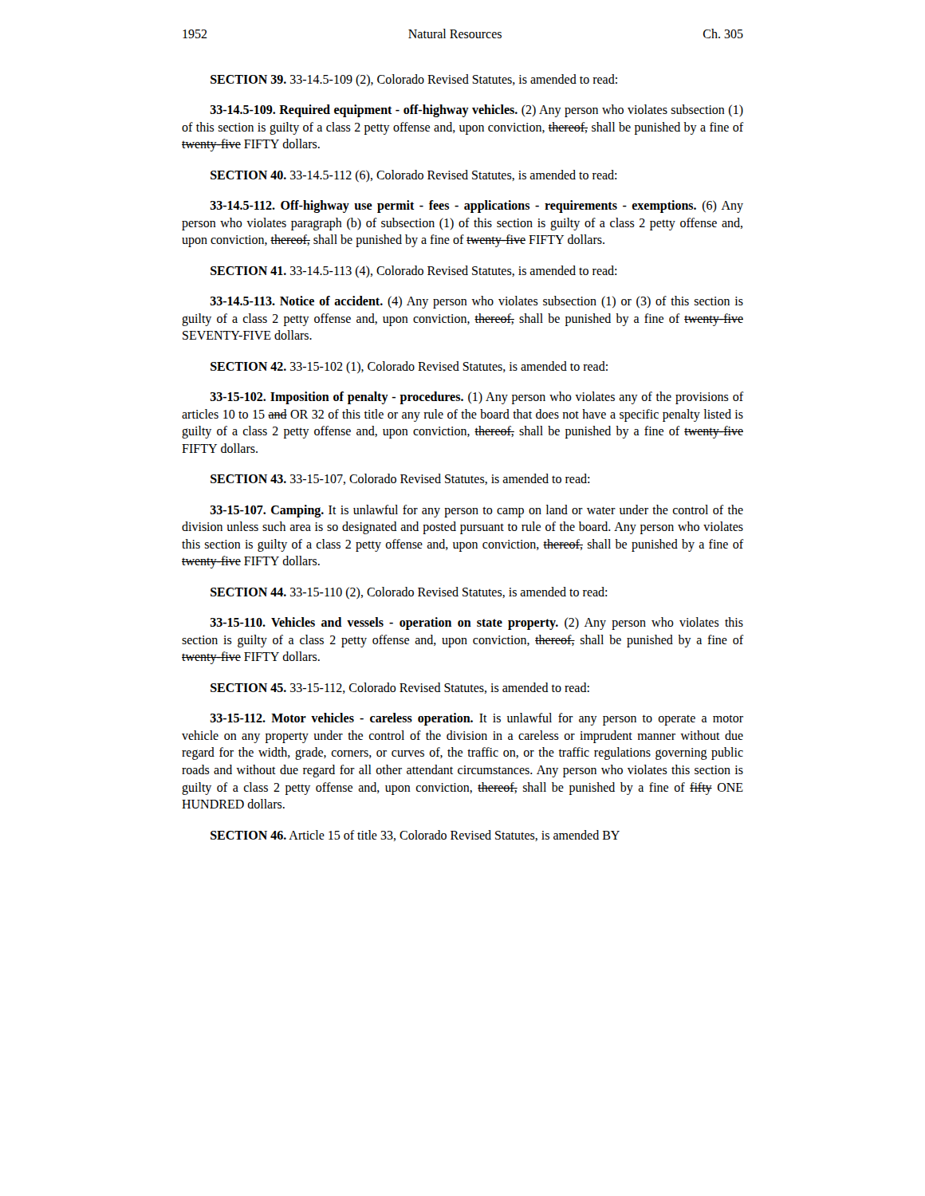1952 Natural Resources Ch. 305
SECTION 39. 33-14.5-109 (2), Colorado Revised Statutes, is amended to read:
33-14.5-109. Required equipment - off-highway vehicles. (2) Any person who violates subsection (1) of this section is guilty of a class 2 petty offense and, upon conviction, thereof, shall be punished by a fine of twenty-five FIFTY dollars.
SECTION 40. 33-14.5-112 (6), Colorado Revised Statutes, is amended to read:
33-14.5-112. Off-highway use permit - fees - applications - requirements - exemptions. (6) Any person who violates paragraph (b) of subsection (1) of this section is guilty of a class 2 petty offense and, upon conviction, thereof, shall be punished by a fine of twenty-five FIFTY dollars.
SECTION 41. 33-14.5-113 (4), Colorado Revised Statutes, is amended to read:
33-14.5-113. Notice of accident. (4) Any person who violates subsection (1) or (3) of this section is guilty of a class 2 petty offense and, upon conviction, thereof, shall be punished by a fine of twenty-five SEVENTY-FIVE dollars.
SECTION 42. 33-15-102 (1), Colorado Revised Statutes, is amended to read:
33-15-102. Imposition of penalty - procedures. (1) Any person who violates any of the provisions of articles 10 to 15 and OR 32 of this title or any rule of the board that does not have a specific penalty listed is guilty of a class 2 petty offense and, upon conviction, thereof, shall be punished by a fine of twenty-five FIFTY dollars.
SECTION 43. 33-15-107, Colorado Revised Statutes, is amended to read:
33-15-107. Camping. It is unlawful for any person to camp on land or water under the control of the division unless such area is so designated and posted pursuant to rule of the board. Any person who violates this section is guilty of a class 2 petty offense and, upon conviction, thereof, shall be punished by a fine of twenty-five FIFTY dollars.
SECTION 44. 33-15-110 (2), Colorado Revised Statutes, is amended to read:
33-15-110. Vehicles and vessels - operation on state property. (2) Any person who violates this section is guilty of a class 2 petty offense and, upon conviction, thereof, shall be punished by a fine of twenty-five FIFTY dollars.
SECTION 45. 33-15-112, Colorado Revised Statutes, is amended to read:
33-15-112. Motor vehicles - careless operation. It is unlawful for any person to operate a motor vehicle on any property under the control of the division in a careless or imprudent manner without due regard for the width, grade, corners, or curves of, the traffic on, or the traffic regulations governing public roads and without due regard for all other attendant circumstances. Any person who violates this section is guilty of a class 2 petty offense and, upon conviction, thereof, shall be punished by a fine of fifty ONE HUNDRED dollars.
SECTION 46. Article 15 of title 33, Colorado Revised Statutes, is amended BY